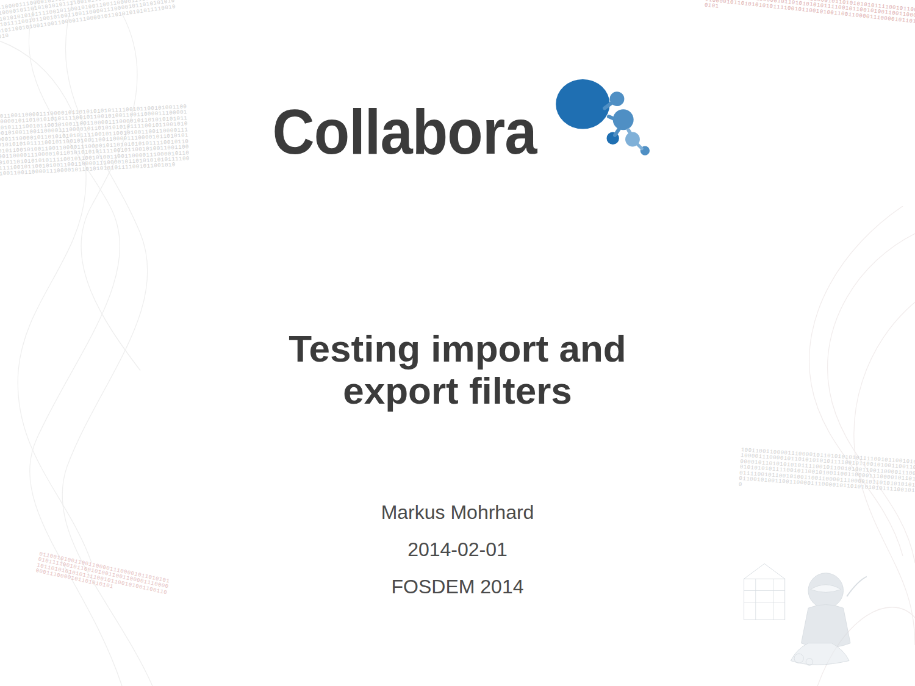0011001100001110000101101010101011110010110010100110011000011100001011010101010111100101100101001100110000111000010110101010101111001011001010011001100001110000101101010101011110010110010100110011000011100001011010101010111100101100101001100110000111000010110101010101111001011001010
1011001011001010011001100001110000101101010101011110010110010100110011000011100001011010101010111100101100101001100110000111000010110101010101111001011001010011001100001110000101101010101
0110010100110011000011100001011010101010111100101100101001100110000111000010110101010101111001011001010011001100001110000101101010101011110010110010100110011000011100001011010101010111100101100101001100110000111000010110101010101111001011001010011001100001110000101101010101011110010110010100110011000011100001011010101010111100101100101001100110000111000010110101010101111001011001010011001100001110000101101010101011110010110010100110011000011100001011010101010111100101100101001100110000111000010110101010101111001011001010011001100001110000101101010101011110010110010100110011000011100001011010101010111100101100101001100110000111000010110101010101111001011001010
1001100110000111000010110101010101111001011001010011001100001110000101101010101011110010110010100110011000011100001011010101010111100101100101001100110000111000010110101010101111001011001010011001100001110000101101010101011110010110010100110011000011100001011010101010111100101100101001100110000111000010110101010101111001011001010
0110010100110011000011100001011010101010111100101100101001100110000111000010110101010101111001011001010011001100001110000101101010101
Collabora
Testing import and
export filters
Markus Mohrhard
2014-02-01
FOSDEM 2014